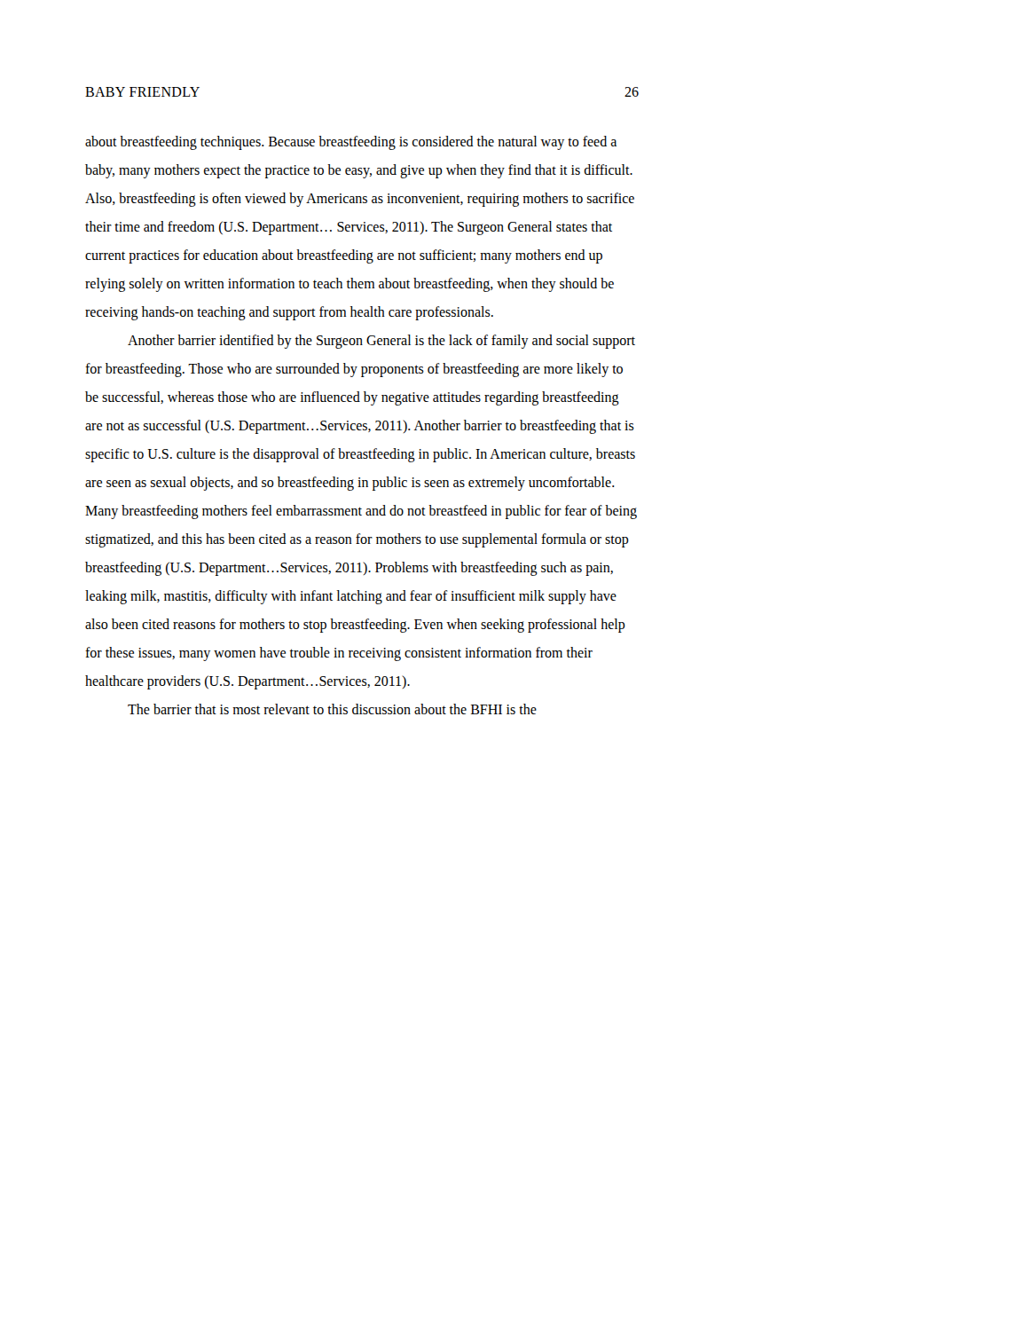Baby Friendly 26
about breastfeeding techniques. Because breastfeeding is considered the natural way to feed a baby, many mothers expect the practice to be easy, and give up when they find that it is difficult. Also, breastfeeding is often viewed by Americans as inconvenient, requiring mothers to sacrifice their time and freedom (U.S. Department… Services, 2011). The Surgeon General states that current practices for education about breastfeeding are not sufficient; many mothers end up relying solely on written information to teach them about breastfeeding, when they should be receiving hands-on teaching and support from health care professionals.
Another barrier identified by the Surgeon General is the lack of family and social support for breastfeeding. Those who are surrounded by proponents of breastfeeding are more likely to be successful, whereas those who are influenced by negative attitudes regarding breastfeeding are not as successful (U.S. Department…Services, 2011). Another barrier to breastfeeding that is specific to U.S. culture is the disapproval of breastfeeding in public. In American culture, breasts are seen as sexual objects, and so breastfeeding in public is seen as extremely uncomfortable. Many breastfeeding mothers feel embarrassment and do not breastfeed in public for fear of being stigmatized, and this has been cited as a reason for mothers to use supplemental formula or stop breastfeeding (U.S. Department…Services, 2011). Problems with breastfeeding such as pain, leaking milk, mastitis, difficulty with infant latching and fear of insufficient milk supply have also been cited reasons for mothers to stop breastfeeding. Even when seeking professional help for these issues, many women have trouble in receiving consistent information from their healthcare providers (U.S. Department…Services, 2011).
The barrier that is most relevant to this discussion about the BFHI is the